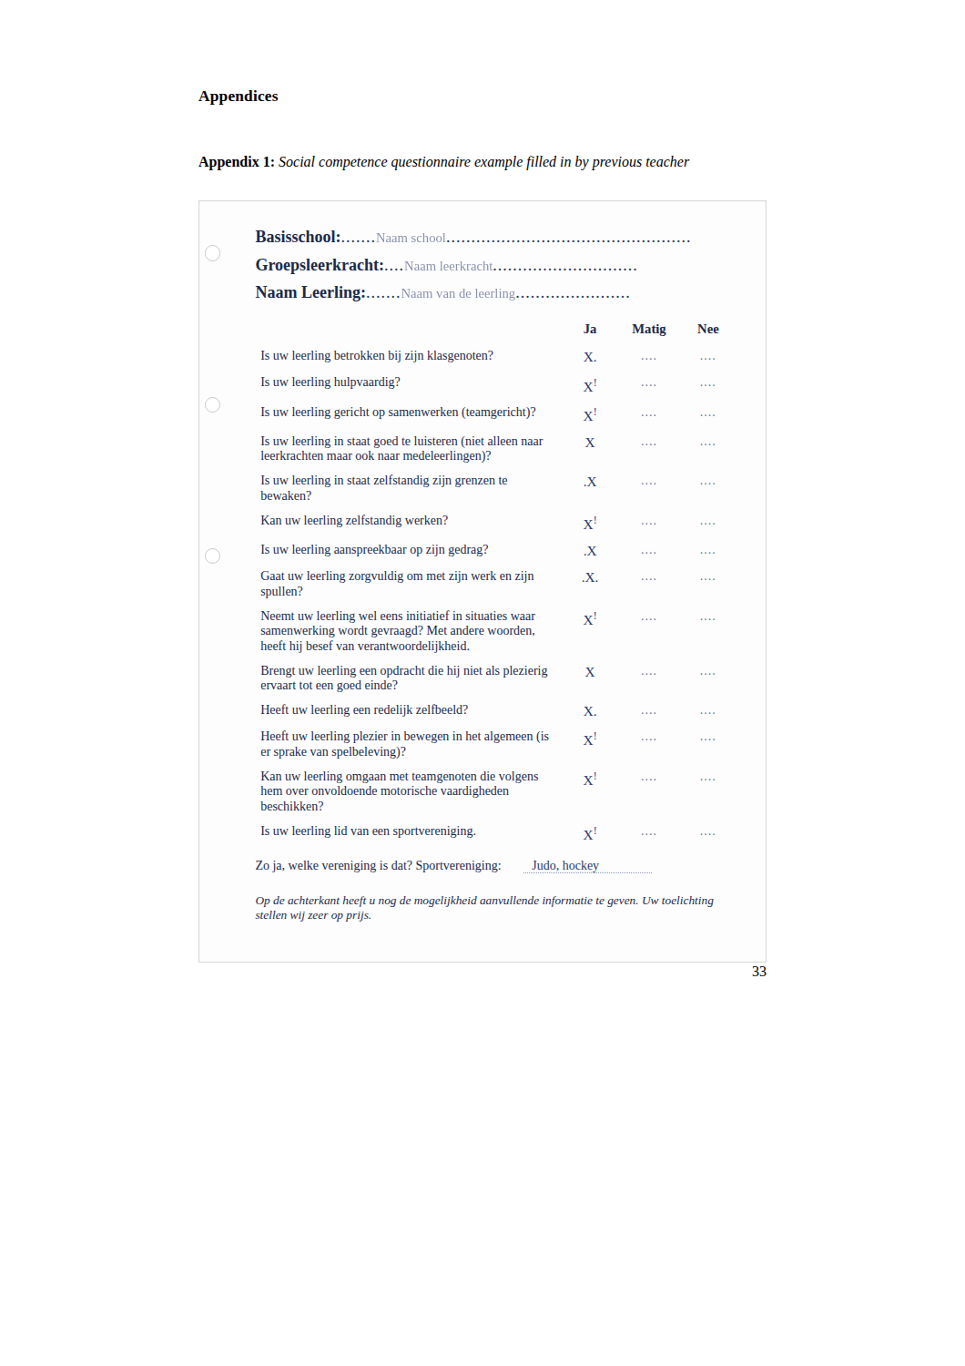Appendices
Appendix 1: Social competence questionnaire example filled in by previous teacher
Basisschool:....... Naam school.................................................
Groepsleerkracht:.... Naam leerkracht.............................
Naam Leerling:....... Naam van de leerling.......................
| | Ja | Matig | Nee |
| --- | --- | --- | --- |
| Is uw leerling betrokken bij zijn klasgenoten? | X. | .... | .... |
| Is uw leerling hulpvaardig? | X ! | .... | .... |
| Is uw leerling gericht op samenwerken (teamgericht)? | X ! | .... | .... |
| Is uw leerling in staat goed te luisteren (niet alleen naar leerkrachten maar ook naar medeleerlingen)? | X | .... | .... |
| Is uw leerling in staat zelfstandig zijn grenzen te bewaken? | .X | .... | .... |
| Kan uw leerling zelfstandig werken? | X ! | .... | .... |
| Is uw leerling aanspreekbaar op zijn gedrag? | .X | .... | .... |
| Gaat uw leerling zorgvuldig om met zijn werk en zijn spullen? | .X. | .... | .... |
| Neemt uw leerling wel eens initiatief in situaties waar samenwerking wordt gevraagd? Met andere woorden, heeft hij besef van verantwoordelijkheid. | X ! | .... | .... |
| Brengt uw leerling een opdracht die hij niet als plezierig ervaart tot een goed einde? | X | .... | .... |
| Heeft uw leerling een redelijk zelfbeeld? | X. | .... | .... |
| Heeft uw leerling plezier in bewegen in het algemeen (is er sprake van spelbeleving)? | X ! | .... | .... |
| Kan uw leerling omgaan met teamgenoten die volgens hem over onvoldoende motorische vaardigheden beschikken? | X ! | .... | .... |
| Is uw leerling lid van een sportvereniging. | X ! | .... | .... |
Zo ja, welke vereniging is dat?
Sportvereniging:Judo, hockey
Op de achterkant heeft u nog de mogelijkheid aanvullende informatie te geven. Uw toelichting stellen wij zeer op prijs.
33